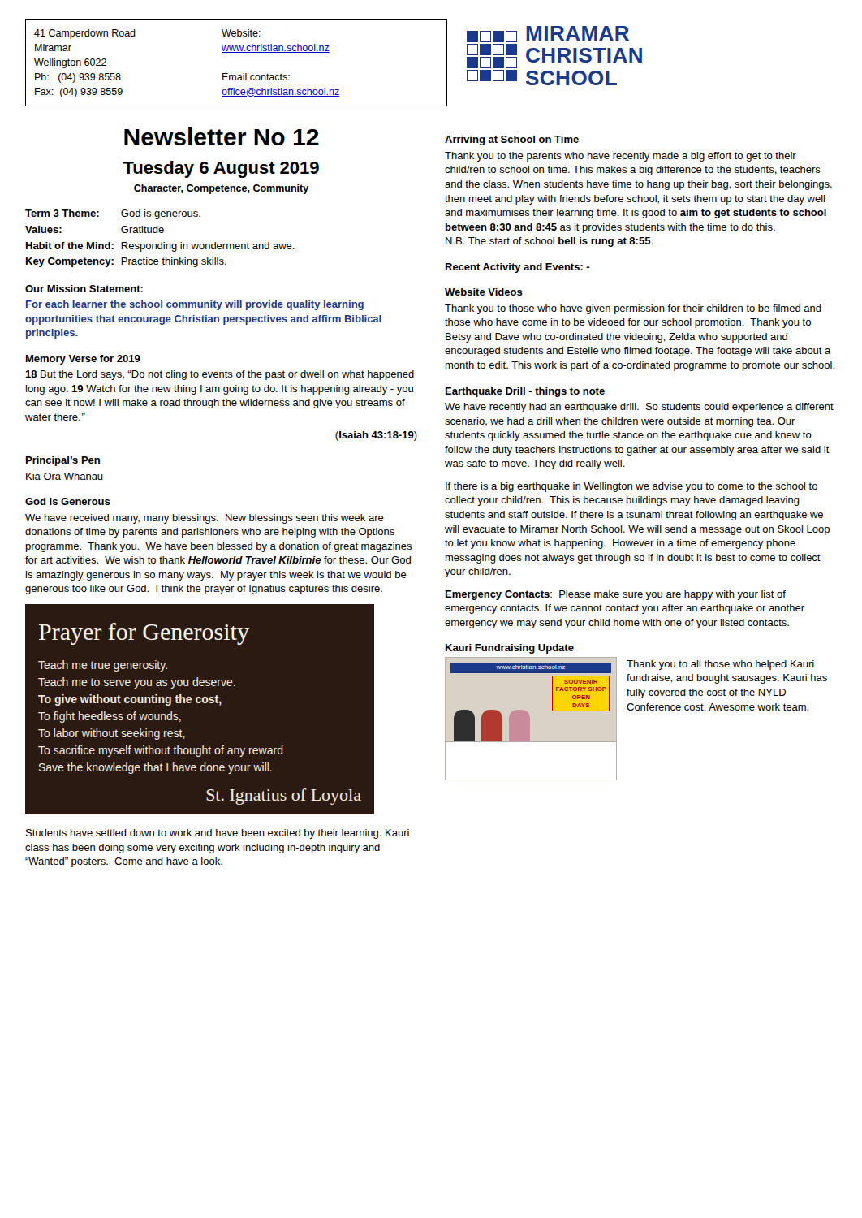| 41 Camperdown Road | Website: |
| Miramar | www.christian.school.nz |
| Wellington 6022 | |
| Ph: (04) 939 8558 | Email contacts: |
| Fax: (04) 939 8559 | office@christian.school.nz |
MIRAMAR
CHRISTIAN
SCHOOL
Newsletter No 12
Tuesday 6 August 2019
Character, Competence, Community
| Term 3 Theme: | God is generous. |
| Values: | Gratitude |
| Habit of the Mind: | Responding in wonderment and awe. |
| Key Competency: | Practice thinking skills. |
Our Mission Statement:
For each learner the school community will provide quality learning opportunities that encourage Christian perspectives and affirm Biblical principles.
Memory Verse for 2019
18 But the Lord says, “Do not cling to events of the past or dwell on what happened long ago. 19 Watch for the new thing I am going to do. It is happening already - you can see it now! I will make a road through the wilderness and give you streams of water there.”
(Isaiah 43:18-19)
Principal’s Pen
Kia Ora Whanau
God is Generous
We have received many, many blessings. New blessings seen this week are donations of time by parents and parishioners who are helping with the Options programme. Thank you. We have been blessed by a donation of great magazines for art activities. We wish to thank Helloworld Travel Kilbirnie for these. Our God is amazingly generous in so many ways. My prayer this week is that we would be generous too like our God. I think the prayer of Ignatius captures this desire.
Prayer for Generosity
Teach me true generosity.
Teach me to serve you as you deserve.
To give without counting the cost,
To fight heedless of wounds,
To labor without seeking rest,
To sacrifice myself without thought of any reward
Save the knowledge that I have done your will.
St. Ignatius of Loyola
Students have settled down to work and have been excited by their learning. Kauri class has been doing some very exciting work including in-depth inquiry and “Wanted” posters. Come and have a look.
Arriving at School on Time
Thank you to the parents who have recently made a big effort to get to their child/ren to school on time. This makes a big difference to the students, teachers and the class. When students have time to hang up their bag, sort their belongings, then meet and play with friends before school, it sets them up to start the day well and maximumises their learning time. It is good to aim to get students to school between 8:30 and 8:45 as it provides students with the time to do this.
N.B. The start of school bell is rung at 8:55.
Recent Activity and Events: -
Website Videos
Thank you to those who have given permission for their children to be filmed and those who have come in to be videoed for our school promotion. Thank you to Betsy and Dave who co-ordinated the videoing, Zelda who supported and encouraged students and Estelle who filmed footage. The footage will take about a month to edit. This work is part of a co-ordinated programme to promote our school.
Earthquake Drill - things to note
We have recently had an earthquake drill. So students could experience a different scenario, we had a drill when the children were outside at morning tea. Our students quickly assumed the turtle stance on the earthquake cue and knew to follow the duty teachers instructions to gather at our assembly area after we said it was safe to move. They did really well.
If there is a big earthquake in Wellington we advise you to come to the school to collect your child/ren. This is because buildings may have damaged leaving students and staff outside. If there is a tsunami threat following an earthquake we will evacuate to Miramar North School. We will send a message out on Skool Loop to let you know what is happening. However in a time of emergency phone messaging does not always get through so if in doubt it is best to come to collect your child/ren.
Emergency Contacts: Please make sure you are happy with your list of emergency contacts. If we cannot contact you after an earthquake or another emergency we may send your child home with one of your listed contacts.
Kauri Fundraising Update
www.christian.school.nz
SOUVENIR
FACTORY SHOP
OPEN
DAYS
Thank you to all those who helped Kauri fundraise, and bought sausages. Kauri has fully covered the cost of the NYLD Conference cost. Awesome work team.